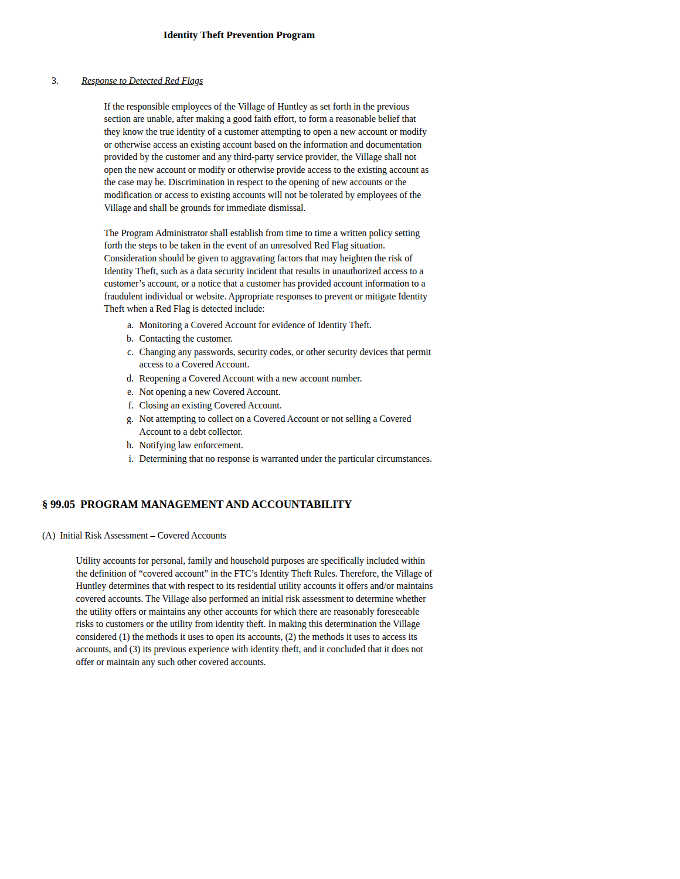Identity Theft Prevention Program
3. Response to Detected Red Flags
If the responsible employees of the Village of Huntley as set forth in the previous section are unable, after making a good faith effort, to form a reasonable belief that they know the true identity of a customer attempting to open a new account or modify or otherwise access an existing account based on the information and documentation provided by the customer and any third-party service provider, the Village shall not open the new account or modify or otherwise provide access to the existing account as the case may be. Discrimination in respect to the opening of new accounts or the modification or access to existing accounts will not be tolerated by employees of the Village and shall be grounds for immediate dismissal.
The Program Administrator shall establish from time to time a written policy setting forth the steps to be taken in the event of an unresolved Red Flag situation. Consideration should be given to aggravating factors that may heighten the risk of Identity Theft, such as a data security incident that results in unauthorized access to a customer’s account, or a notice that a customer has provided account information to a fraudulent individual or website. Appropriate responses to prevent or mitigate Identity Theft when a Red Flag is detected include:
Monitoring a Covered Account for evidence of Identity Theft.
Contacting the customer.
Changing any passwords, security codes, or other security devices that permit access to a Covered Account.
Reopening a Covered Account with a new account number.
Not opening a new Covered Account.
Closing an existing Covered Account.
Not attempting to collect on a Covered Account or not selling a Covered Account to a debt collector.
Notifying law enforcement.
Determining that no response is warranted under the particular circumstances.
§ 99.05 PROGRAM MANAGEMENT AND ACCOUNTABILITY
(A) Initial Risk Assessment – Covered Accounts
Utility accounts for personal, family and household purposes are specifically included within the definition of “covered account” in the FTC’s Identity Theft Rules. Therefore, the Village of Huntley determines that with respect to its residential utility accounts it offers and/or maintains covered accounts. The Village also performed an initial risk assessment to determine whether the utility offers or maintains any other accounts for which there are reasonably foreseeable risks to customers or the utility from identity theft. In making this determination the Village considered (1) the methods it uses to open its accounts, (2) the methods it uses to access its accounts, and (3) its previous experience with identity theft, and it concluded that it does not offer or maintain any such other covered accounts.